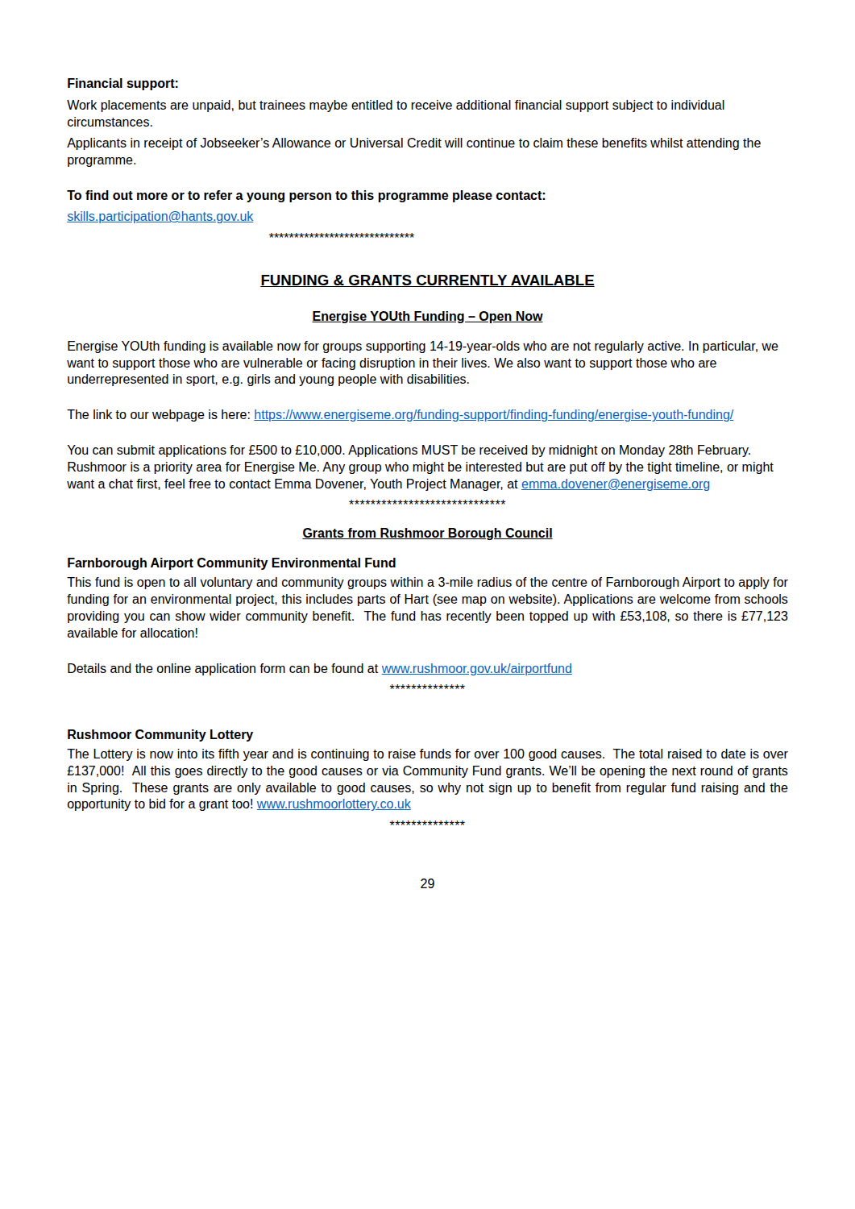Financial support:
Work placements are unpaid, but trainees maybe entitled to receive additional financial support subject to individual circumstances.
Applicants in receipt of Jobseeker’s Allowance or Universal Credit will continue to claim these benefits whilst attending the programme.
To find out more or to refer a young person to this programme please contact:
skills.participation@hants.gov.uk
*****************************
FUNDING & GRANTS CURRENTLY AVAILABLE
Energise YOUth Funding – Open Now
Energise YOUth funding is available now for groups supporting 14-19-year-olds who are not regularly active. In particular, we want to support those who are vulnerable or facing disruption in their lives. We also want to support those who are underrepresented in sport, e.g. girls and young people with disabilities.
The link to our webpage is here: https://www.energiseme.org/funding-support/finding-funding/energise-youth-funding/
You can submit applications for £500 to £10,000. Applications MUST be received by midnight on Monday 28th February. Rushmoor is a priority area for Energise Me. Any group who might be interested but are put off by the tight timeline, or might want a chat first, feel free to contact Emma Dovener, Youth Project Manager, at emma.dovener@energiseme.org
*****************************
Grants from Rushmoor Borough Council
Farnborough Airport Community Environmental Fund
This fund is open to all voluntary and community groups within a 3-mile radius of the centre of Farnborough Airport to apply for funding for an environmental project, this includes parts of Hart (see map on website). Applications are welcome from schools providing you can show wider community benefit. The fund has recently been topped up with £53,108, so there is £77,123 available for allocation!
Details and the online application form can be found at www.rushmoor.gov.uk/airportfund
**************
Rushmoor Community Lottery
The Lottery is now into its fifth year and is continuing to raise funds for over 100 good causes. The total raised to date is over £137,000! All this goes directly to the good causes or via Community Fund grants. We’ll be opening the next round of grants in Spring. These grants are only available to good causes, so why not sign up to benefit from regular fund raising and the opportunity to bid for a grant too! www.rushmoorlottery.co.uk
**************
29